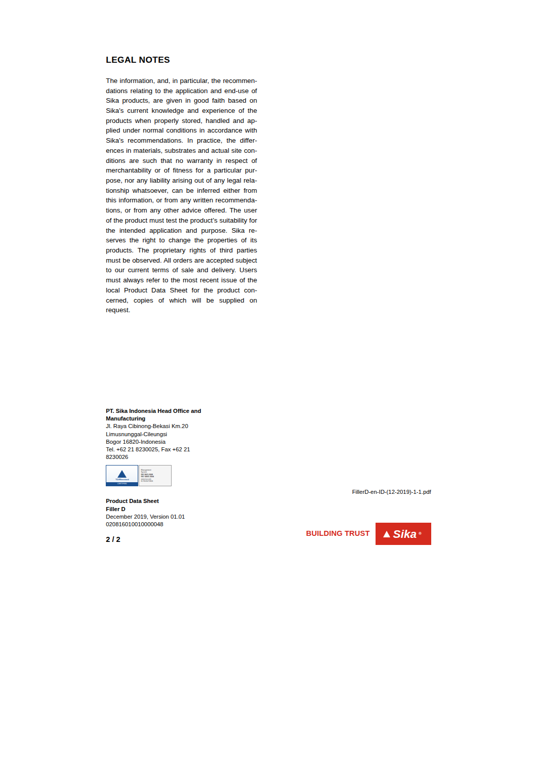LEGAL NOTES
The information, and, in particular, the recommendations relating to the application and end-use of Sika products, are given in good faith based on Sika's current knowledge and experience of the products when properly stored, handled and applied under normal conditions in accordance with Sika's recommendations. In practice, the differences in materials, substrates and actual site conditions are such that no warranty in respect of merchantability or of fitness for a particular purpose, nor any liability arising out of any legal relationship whatsoever, can be inferred either from this information, or from any written recommendations, or from any other advice offered. The user of the product must test the product’s suitability for the intended application and purpose. Sika reserves the right to change the properties of its products. The proprietary rights of third parties must be observed. All orders are accepted subject to our current terms of sale and delivery. Users must always refer to the most recent issue of the local Product Data Sheet for the product concerned, copies of which will be supplied on request.
PT. Sika Indonesia Head Office and
Manufacturing
Jl. Raya Cibinong-Bekasi Km.20
Limusnunggal-Cileungsi
Bogor 16820-Indonesia
Tel. +62 21 8230025, Fax +62 21
8230026
TÜVRheinland
CERTIFIED
Management
System
ISO 9001:2008
ISO 14001:2004
www.tuv.com
ID 9105071806
Product Data Sheet
Filler D
December 2019, Version 01.01
020816010010000048
2 / 2
FillerD-en-ID-(12-2019)-1-1.pdf
BUILDING TRUST Sika®